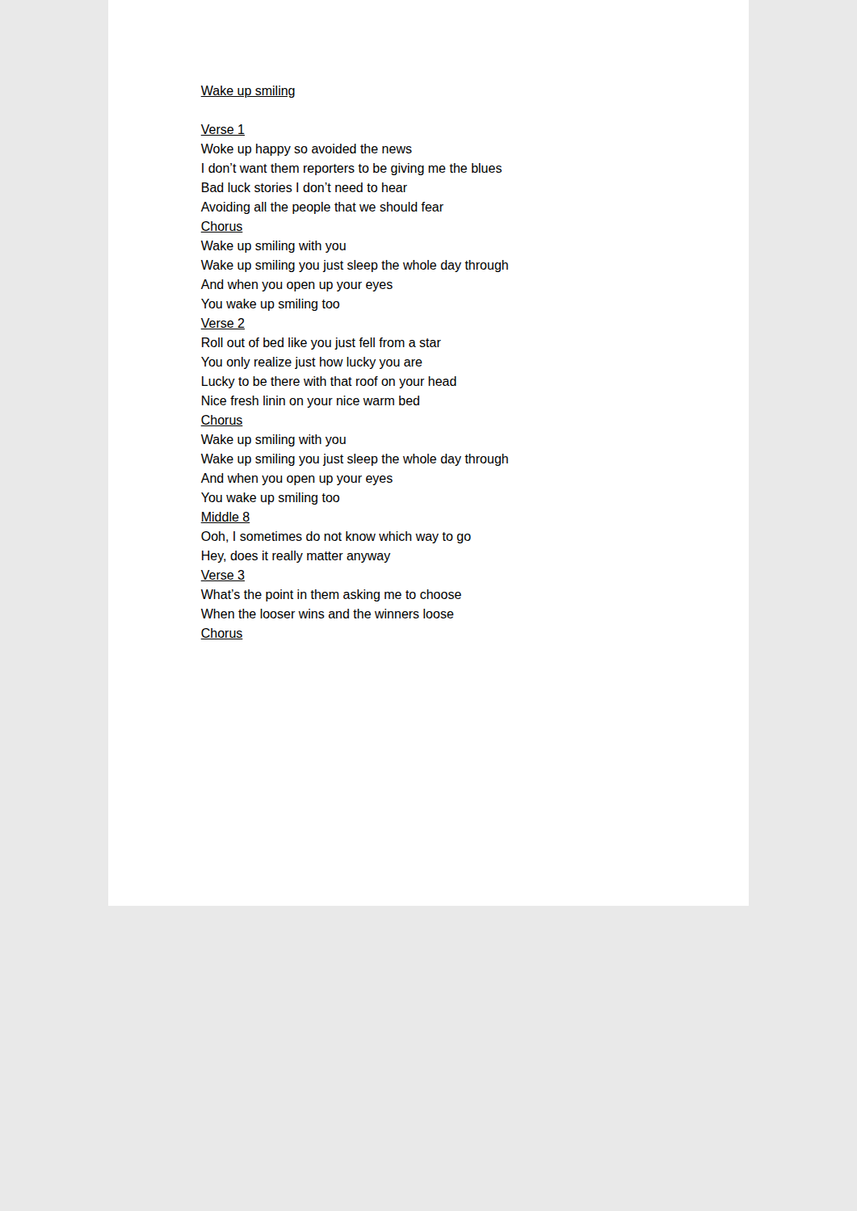Wake up smiling
Verse 1
Woke up happy so avoided the news
I don’t want them reporters to be giving me the blues
Bad luck stories I don’t need to hear
Avoiding all the people that we should fear
Chorus
Wake up smiling with you
Wake up smiling you just sleep the whole day through
And when you open up your eyes
You wake up smiling too
Verse 2
Roll out of bed like you just fell from a star
You only realize just how lucky you are
Lucky to be there with that roof on your head
Nice fresh linin on your nice warm bed
Chorus
Wake up smiling with you
Wake up smiling you just sleep the whole day through
And when you open up your eyes
You wake up smiling too
Middle 8
Ooh, I sometimes do not know which way to go
Hey, does it really matter anyway
Verse 3
What’s the point in them asking me to choose
When the looser wins and the winners loose
Chorus